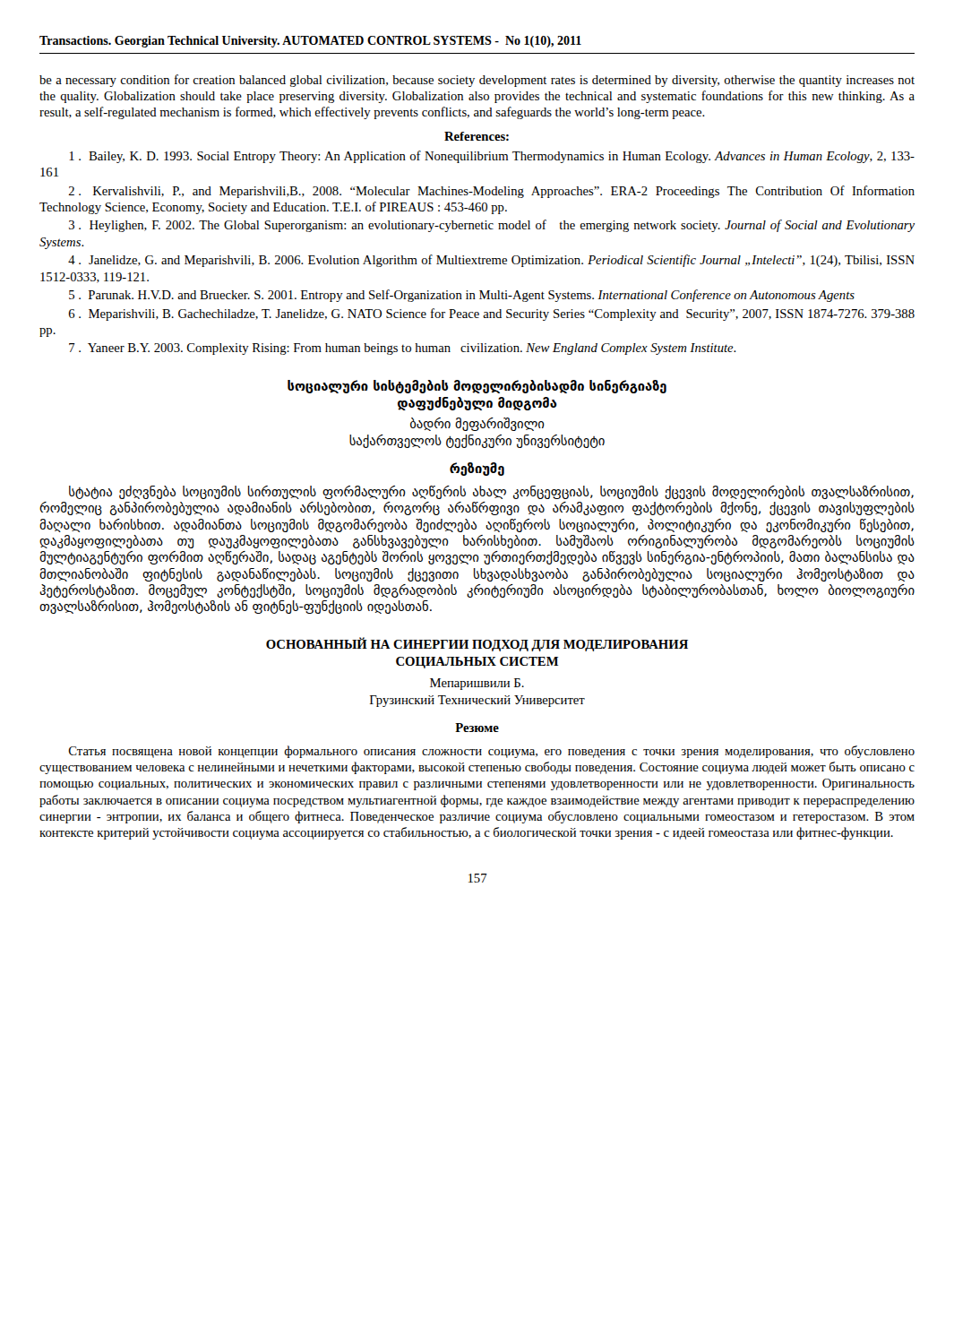Transactions. Georgian Technical University. AUTOMATED CONTROL SYSTEMS - No 1(10), 2011
be a necessary condition for creation balanced global civilization, because society development rates is determined by diversity, otherwise the quantity increases not the quality. Globalization should take place preserving diversity. Globalization also provides the technical and systematic foundations for this new thinking. As a result, a self-regulated mechanism is formed, which effectively prevents conflicts, and safeguards the world’s long-term peace.
References:
1. Bailey, K. D. 1993. Social Entropy Theory: An Application of Nonequilibrium Thermodynamics in Human Ecology. Advances in Human Ecology, 2, 133-161
2. Kervalishvili, P., and Meparishvili,B., 2008. “Molecular Machines-Modeling Approaches”. ERA-2 Proceedings The Contribution Of Information Technology Science, Economy, Society and Education. T.E.I. of PIREAUS : 453-460 pp.
3. Heylighen, F. 2002. The Global Superorganism: an evolutionary-cybernetic model of the emerging network society. Journal of Social and Evolutionary Systems.
4. Janelidze, G. and Meparishvili, B. 2006. Evolution Algorithm of Multiextreme Optimization. Periodical Scientific Journal „Intelecti”, 1(24), Tbilisi, ISSN 1512-0333, 119-121.
5. Parunak. H.V.D. and Bruecker. S. 2001. Entropy and Self-Organization in Multi-Agent Systems. International Conference on Autonomous Agents
6. Meparishvili, B. Gachechiladze, T. Janelidze, G. NATO Science for Peace and Security Series “Complexity and Security”, 2007, ISSN 1874-7276. 379-388 pp.
7. Yaneer B.Y. 2003. Complexity Rising: From human beings to human civilization. New England Complex System Institute.
სოციალური სისტემების მოდელირებისადმი სინერგიაზე
დაფუძნებული მიდგომა
ბადრი მეფარიშვილი
საქართველოს ტექნიკური უნივერსიტეტი
რეზიუმე
სტატია ეძღვნება სოციუმის სირთულის ფორმალური აღწერის ახალ კონცეფციას, სოციუმის ქცევის მოდელირების თვალსაზრისით, რომელიც განპირობებულია ადამიანის არსებობით, როგორც არაწრფივი და არამკაფიო ფაქტორების მქონე, ქცევის თავისუფლების მაღალი ხარისხით. ადამიანთა სოციუმის მდგომარეობა შეიძლება აღიწეროს სოციალური, პოლიტიკური და ეკონომიკური წესებით, დაკმაყოფილებათა თუ დაუკმაყოფილებათა განსხვავებული ხარისხებით. სამუშაოს ორიგინალურობა მდგომარეობს სოციუმის მულტიაგენტური ფორმით აღწერაში, სადაც აგენტებს შორის ყოველი ურთიერთქმედება იწვევს სინერგია-ენტროპიის, მათი ბალანსისა და მთლიანობაში ფიტნესის გადანაწილებას. სოციუმის ქცევითი სხვადასხვაობა განპირობებულია სოციალური ჰომეოსტაზით და ჰეტეროსტაზით. მოცემულ კონტექსტში, სოციუმის მდგრადობის კრიტერიუმი ასოცირდება სტაბილურობასთან, ხოლო ბიოლოგიური თვალსაზრისით, ჰომეოსტაზის ან ფიტნეს-ფუნქციის იდეასთან.
ОСНОВАННЫЙ НА СИНЕРГИИ ПОДХОД ДЛЯ МОДЕЛИРОВАНИЯ
СОЦИАЛЬНЫХ СИСТЕМ
Мепаришвили Б.
Грузинский Технический Университет
Резюме
Статья посвящена новой концепции формального описания сложности социума, его поведения с точки зрения моделирования, что обусловлено существованием человека с нелинейными и нечеткими факторами, высокой степенью свободы поведения. Состояние социума людей может быть описано с помощью социальных, политических и экономических правил с различными степенями удовлетворенности или не удовлетворенности. Оригинальность работы заключается в описании социума посредством мультиагентной формы, где каждое взаимодействие между агентами приводит к перераспределению синергии - энтропии, их баланса и общего фитнеса. Поведенческое различие социума обусловлено социальными гомеостазом и гетеростазом. В этом контексте критерий устойчивости социума ассоциируется со стабильностью, а с биологической точки зрения - с идеей гомеостаза или фитнес-функции.
157